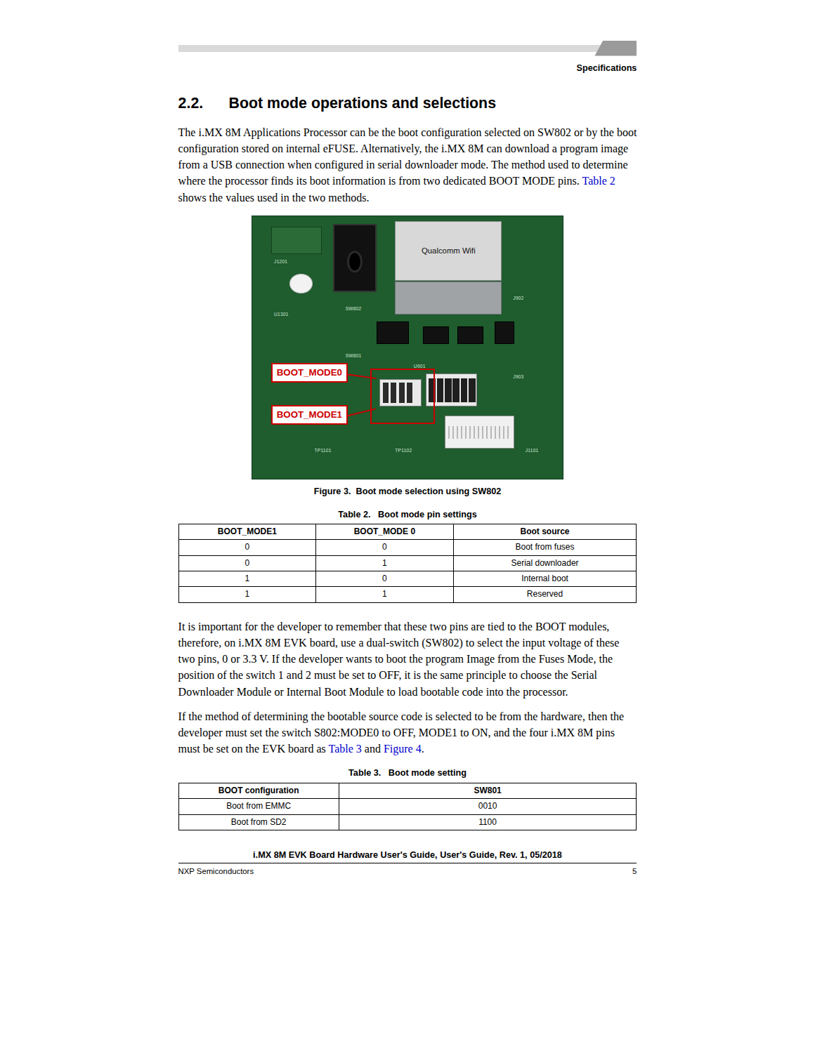Specifications
2.2. Boot mode operations and selections
The i.MX 8M Applications Processor can be the boot configuration selected on SW802 or by the boot configuration stored on internal eFUSE. Alternatively, the i.MX 8M can download a program image from a USB connection when configured in serial downloader mode. The method used to determine where the processor finds its boot information is from two dedicated BOOT MODE pins. Table 2 shows the values used in the two methods.
Qualcomm Wifi
J1201 U1301 R1204 C1102 SW802 SW801 U901 J902 J903 TP1101 TP1102 J1101
BOOT_MODE0
BOOT_MODE1
Figure 3. Boot mode selection using SW802
Table 2. Boot mode pin settings
| BOOT_MODE1 | BOOT_MODE 0 | Boot source |
| --- | --- | --- |
| 0 | 0 | Boot from fuses |
| 0 | 1 | Serial downloader |
| 1 | 0 | Internal boot |
| 1 | 1 | Reserved |
It is important for the developer to remember that these two pins are tied to the BOOT modules, therefore, on i.MX 8M EVK board, use a dual-switch (SW802) to select the input voltage of these two pins, 0 or 3.3 V. If the developer wants to boot the program Image from the Fuses Mode, the position of the switch 1 and 2 must be set to OFF, it is the same principle to choose the Serial Downloader Module or Internal Boot Module to load bootable code into the processor.
If the method of determining the bootable source code is selected to be from the hardware, then the developer must set the switch S802:MODE0 to OFF, MODE1 to ON, and the four i.MX 8M pins must be set on the EVK board as Table 3 and Figure 4.
Table 3. Boot mode setting
| BOOT configuration | SW801 |
| --- | --- |
| Boot from EMMC | 0010 |
| Boot from SD2 | 1100 |
i.MX 8M EVK Board Hardware User's Guide, User's Guide, Rev. 1, 05/2018
NXP Semiconductors 5